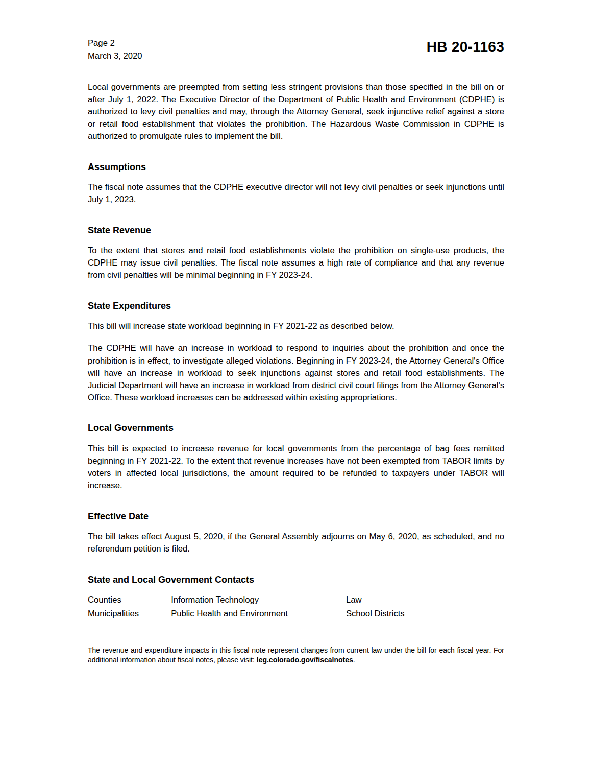Page 2
March 3, 2020
HB 20-1163
Local governments are preempted from setting less stringent provisions than those specified in the bill on or after July 1, 2022. The Executive Director of the Department of Public Health and Environment (CDPHE) is authorized to levy civil penalties and may, through the Attorney General, seek injunctive relief against a store or retail food establishment that violates the prohibition. The Hazardous Waste Commission in CDPHE is authorized to promulgate rules to implement the bill.
Assumptions
The fiscal note assumes that the CDPHE executive director will not levy civil penalties or seek injunctions until July 1, 2023.
State Revenue
To the extent that stores and retail food establishments violate the prohibition on single-use products, the CDPHE may issue civil penalties. The fiscal note assumes a high rate of compliance and that any revenue from civil penalties will be minimal beginning in FY 2023-24.
State Expenditures
This bill will increase state workload beginning in FY 2021-22 as described below.
The CDPHE will have an increase in workload to respond to inquiries about the prohibition and once the prohibition is in effect, to investigate alleged violations. Beginning in FY 2023-24, the Attorney General's Office will have an increase in workload to seek injunctions against stores and retail food establishments. The Judicial Department will have an increase in workload from district civil court filings from the Attorney General's Office. These workload increases can be addressed within existing appropriations.
Local Governments
This bill is expected to increase revenue for local governments from the percentage of bag fees remitted beginning in FY 2021-22. To the extent that revenue increases have not been exempted from TABOR limits by voters in affected local jurisdictions, the amount required to be refunded to taxpayers under TABOR will increase.
Effective Date
The bill takes effect August 5, 2020, if the General Assembly adjourns on May 6, 2020, as scheduled, and no referendum petition is filed.
State and Local Government Contacts
| Counties | Information Technology | Law |
| Municipalities | Public Health and Environment | School Districts |
The revenue and expenditure impacts in this fiscal note represent changes from current law under the bill for each fiscal year. For additional information about fiscal notes, please visit: leg.colorado.gov/fiscalnotes.